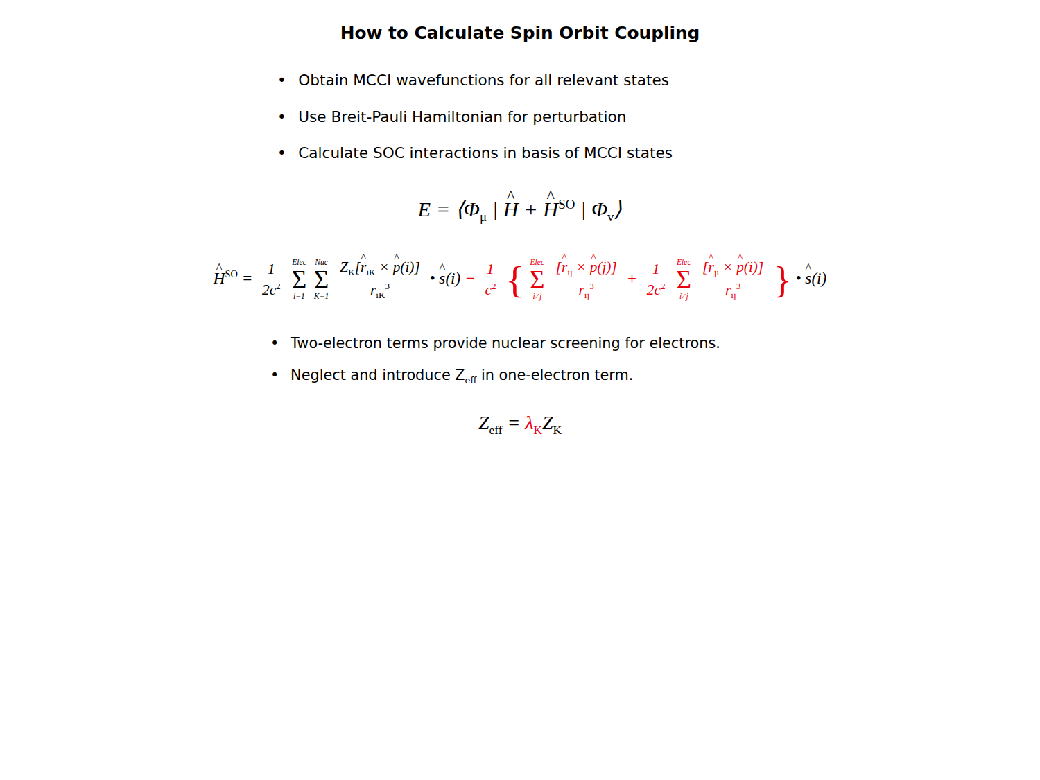How to Calculate Spin Orbit Coupling
Obtain MCCI wavefunctions for all relevant states
Use Breit-Pauli Hamiltonian for perturbation
Calculate SOC interactions in basis of MCCI states
E = ⟨Φμ | H + HSO | Φv⟩
HSO = 12c2 Elec Σi=1 Nuc ΣK=1 ZK[riK × p(i)] riK3 • s(i) − 1 c2 { Elec Σi≠j [rij × p(j)] rij3 + 12c2 Elec Σi≠j [rji × p(i)] rij3 } • s(i)
Two-electron terms provide nuclear screening for electrons.
Neglect and introduce Zeff in one-electron term.
Zeff = λKZK